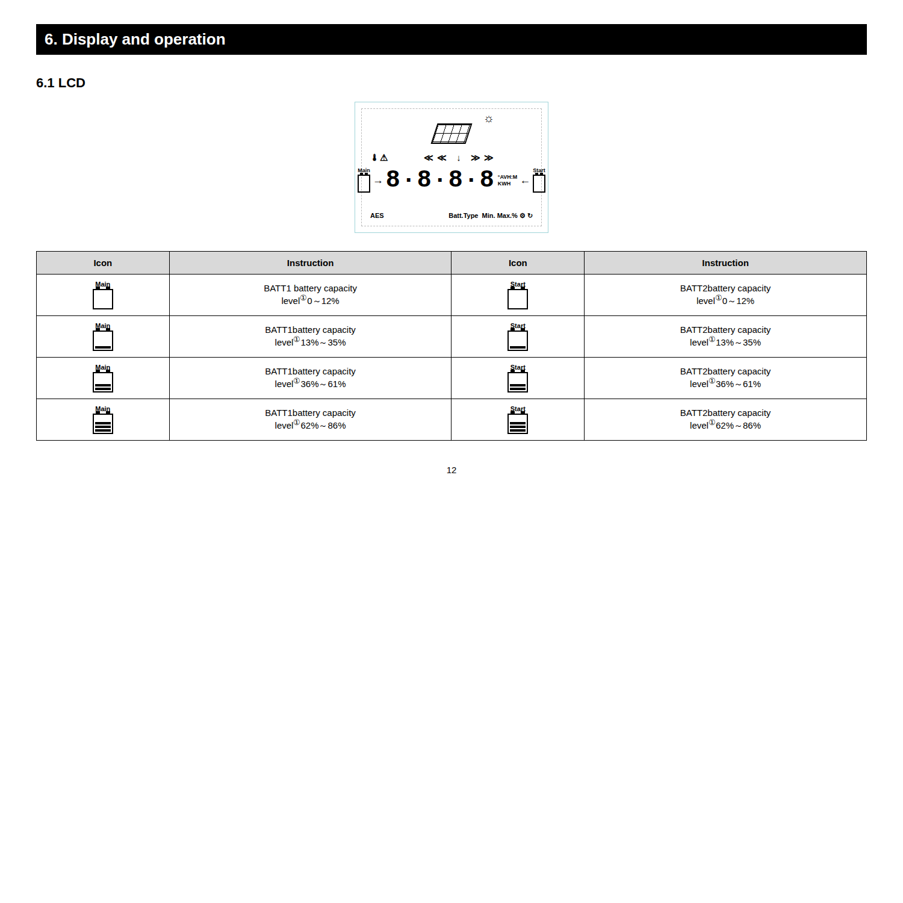6. Display and operation
6.1 LCD
☼
🌡⚠ ≪≪ ↓ ≫≫
Main
→ 8·8·8·8 °AVH:M
KWH ←
Start
AES Batt.Type Min. Max.% ⚙ ↻
| Icon | Instruction | Icon | Instruction |
| --- | --- | --- | --- |
| Main | BATT1 battery capacity level ① 0～12% | Start | BATT2battery capacity level ① 0～12% |
| Main | BATT1battery capacity level ① 13%～35% | Start | BATT2battery capacity level ① 13%～35% |
| Main | BATT1battery capacity level ① 36%～61% | Start | BATT2battery capacity level ① 36%～61% |
| Main | BATT1battery capacity level ① 62%～86% | Start | BATT2battery capacity level ① 62%～86% |
12